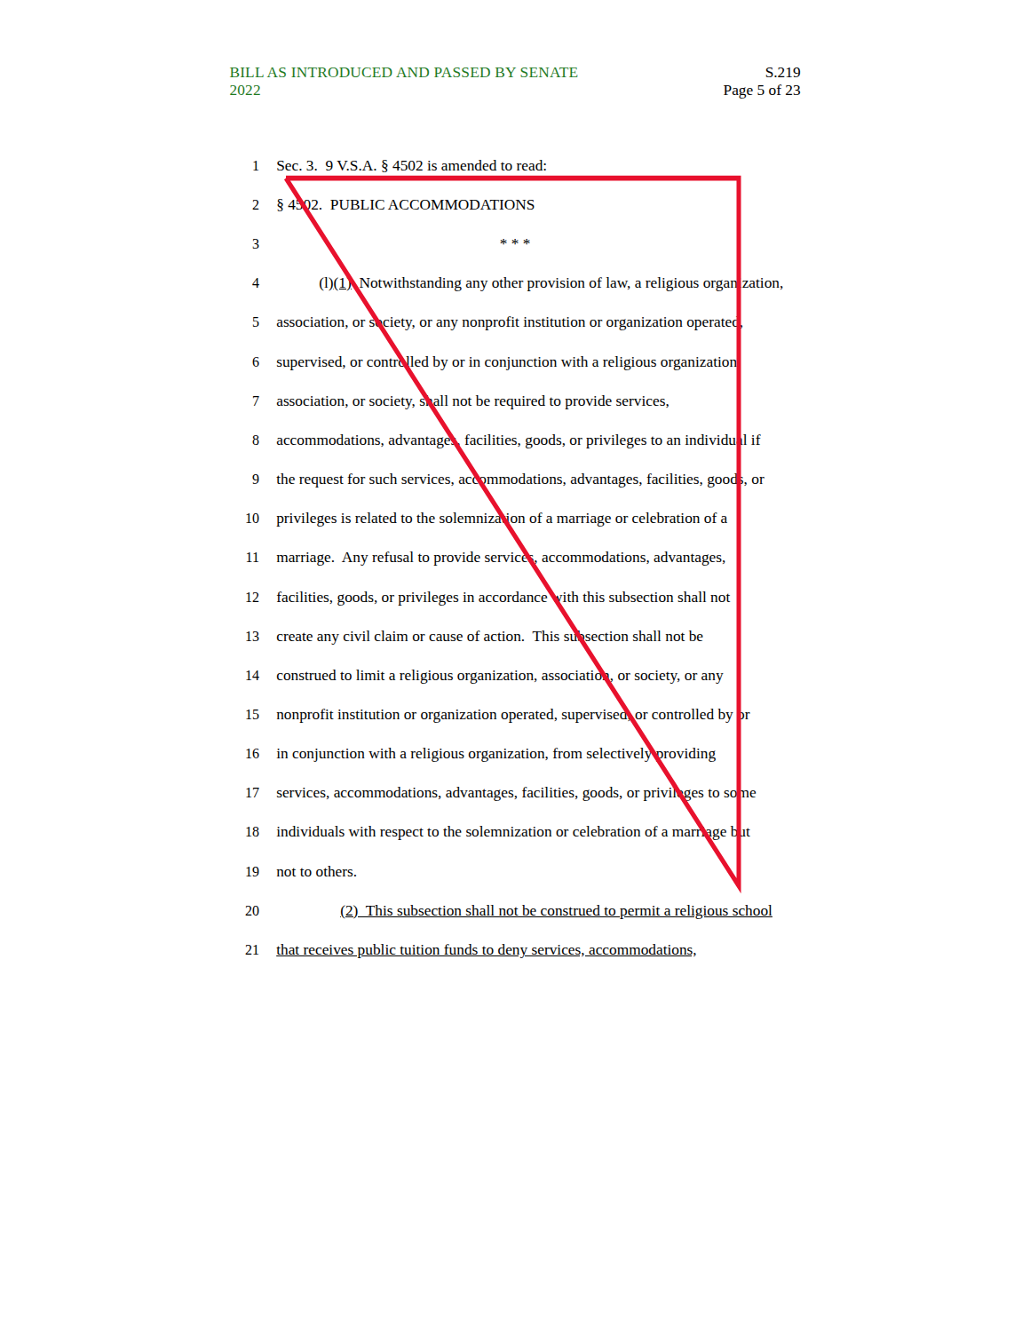BILL AS INTRODUCED AND PASSED BY SENATE S.219 Page 5 of 23
2022
1 Sec. 3. 9 V.S.A. § 4502 is amended to read:
2§ 4502. PUBLIC ACCOMMODATIONS
3* * *
4(l)(1) Notwithstanding any other provision of law, a religious organization,
5association, or society, or any nonprofit institution or organization operated,
6supervised, or controlled by or in conjunction with a religious organization,
7association, or society, shall not be required to provide services,
8accommodations, advantages, facilities, goods, or privileges to an individual if
9the request for such services, accommodations, advantages, facilities, goods, or
10privileges is related to the solemnization of a marriage or celebration of a
11marriage. Any refusal to provide services, accommodations, advantages,
12facilities, goods, or privileges in accordance with this subsection shall not
13create any civil claim or cause of action. This subsection shall not be
14construed to limit a religious organization, association, or society, or any
15nonprofit institution or organization operated, supervised, or controlled by or
16in conjunction with a religious organization, from selectively providing
17services, accommodations, advantages, facilities, goods, or privileges to some
18individuals with respect to the solemnization or celebration of a marriage but
19not to others.
20(2) This subsection shall not be construed to permit a religious school
21 that receives public tuition funds to deny services, accommodations,